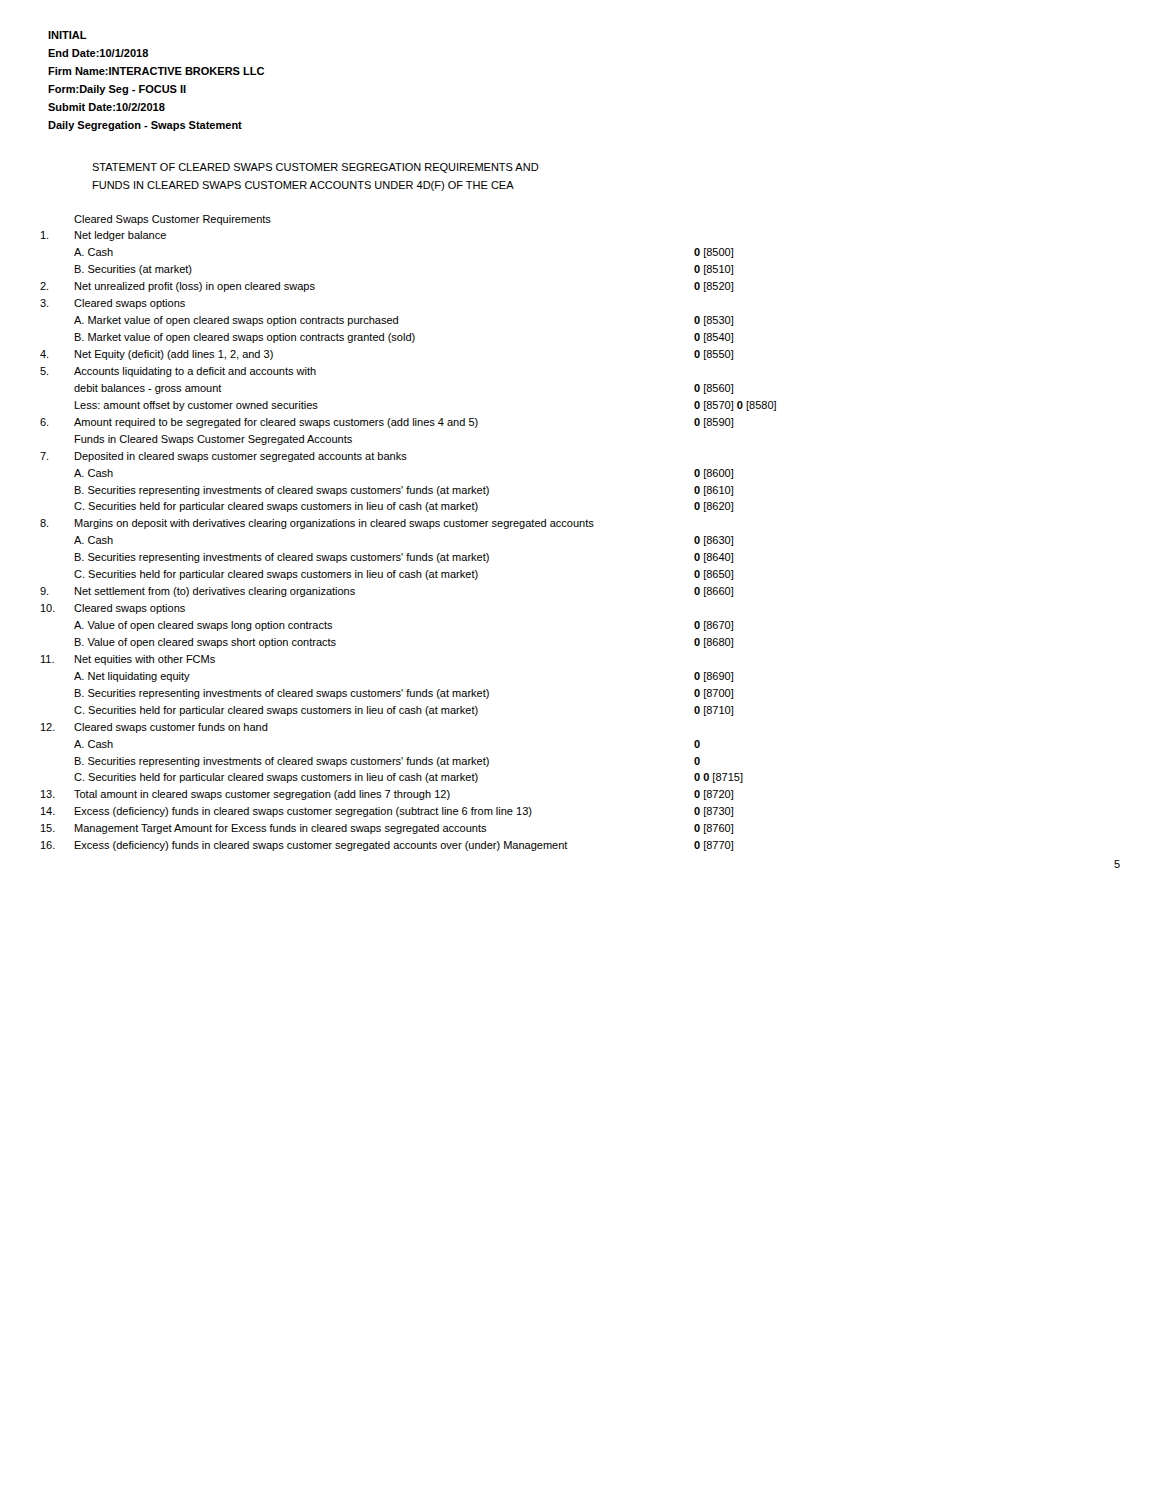INITIAL
End Date:10/1/2018
Firm Name:INTERACTIVE BROKERS LLC
Form:Daily Seg - FOCUS II
Submit Date:10/2/2018
Daily Segregation - Swaps Statement
STATEMENT OF CLEARED SWAPS CUSTOMER SEGREGATION REQUIREMENTS AND
FUNDS IN CLEARED SWAPS CUSTOMER ACCOUNTS UNDER 4D(F) OF THE CEA
| | Cleared Swaps Customer Requirements | |
| 1. | Net ledger balance | |
| | A. Cash | 0 [8500] |
| | B. Securities (at market) | 0 [8510] |
| 2. | Net unrealized profit (loss) in open cleared swaps | 0 [8520] |
| 3. | Cleared swaps options | |
| | A. Market value of open cleared swaps option contracts purchased | 0 [8530] |
| | B. Market value of open cleared swaps option contracts granted (sold) | 0 [8540] |
| 4. | Net Equity (deficit) (add lines 1, 2, and 3) | 0 [8550] |
| 5. | Accounts liquidating to a deficit and accounts with | |
| | debit balances - gross amount | 0 [8560] |
| | Less: amount offset by customer owned securities | 0 [8570] 0 [8580] |
| 6. | Amount required to be segregated for cleared swaps customers (add lines 4 and 5) | 0 [8590] |
| | Funds in Cleared Swaps Customer Segregated Accounts | |
| 7. | Deposited in cleared swaps customer segregated accounts at banks | |
| | A. Cash | 0 [8600] |
| | B. Securities representing investments of cleared swaps customers' funds (at market) | 0 [8610] |
| | C. Securities held for particular cleared swaps customers in lieu of cash (at market) | 0 [8620] |
| 8. | Margins on deposit with derivatives clearing organizations in cleared swaps customer segregated accounts | |
| | A. Cash | 0 [8630] |
| | B. Securities representing investments of cleared swaps customers' funds (at market) | 0 [8640] |
| | C. Securities held for particular cleared swaps customers in lieu of cash (at market) | 0 [8650] |
| 9. | Net settlement from (to) derivatives clearing organizations | 0 [8660] |
| 10. | Cleared swaps options | |
| | A. Value of open cleared swaps long option contracts | 0 [8670] |
| | B. Value of open cleared swaps short option contracts | 0 [8680] |
| 11. | Net equities with other FCMs | |
| | A. Net liquidating equity | 0 [8690] |
| | B. Securities representing investments of cleared swaps customers' funds (at market) | 0 [8700] |
| | C. Securities held for particular cleared swaps customers in lieu of cash (at market) | 0 [8710] |
| 12. | Cleared swaps customer funds on hand | |
| | A. Cash | 0 |
| | B. Securities representing investments of cleared swaps customers' funds (at market) | 0 |
| | C. Securities held for particular cleared swaps customers in lieu of cash (at market) | 0 0 [8715] |
| 13. | Total amount in cleared swaps customer segregation (add lines 7 through 12) | 0 [8720] |
| 14. | Excess (deficiency) funds in cleared swaps customer segregation (subtract line 6 from line 13) | 0 [8730] |
| 15. | Management Target Amount for Excess funds in cleared swaps segregated accounts | 0 [8760] |
| 16. | Excess (deficiency) funds in cleared swaps customer segregated accounts over (under) Management | 0 [8770] |
5